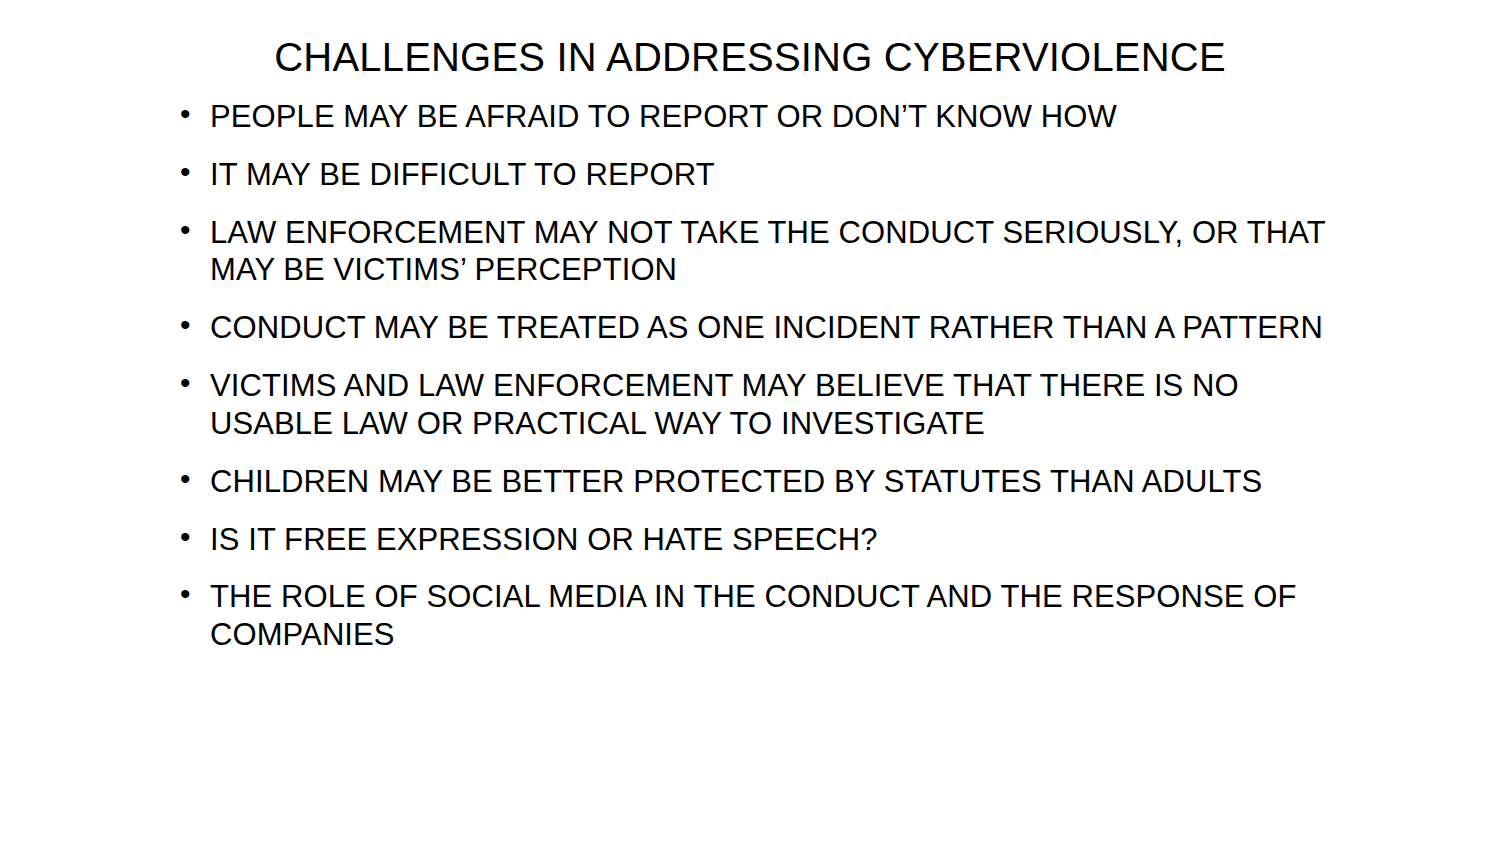CHALLENGES IN ADDRESSING CYBERVIOLENCE
People may be afraid to report or don’t know how
It may be difficult to report
Law enforcement may not take the conduct seriously, or that may be victims’ perception
Conduct may be treated as one incident rather than a pattern
Victims and law enforcement may believe that there is no usable law or practical way to investigate
Children may be better protected by statutes than adults
Is it free expression or hate speech?
The role of social media in the conduct and the response of companies